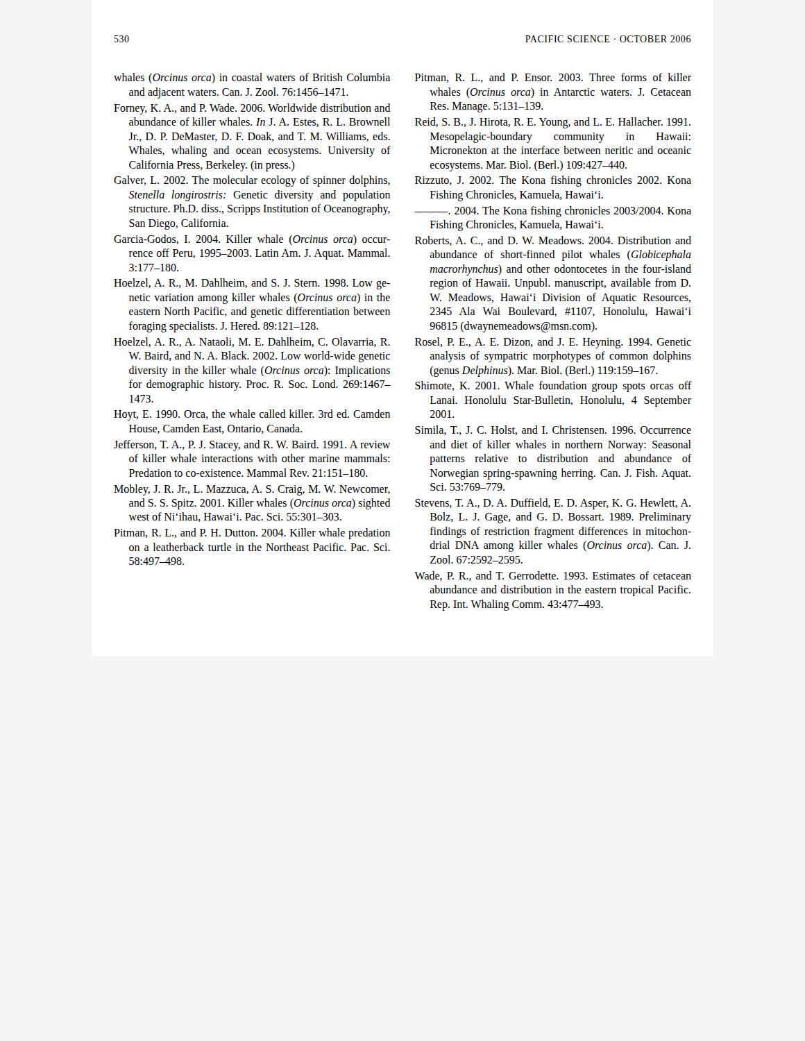530 Pacific Science · October 2006
whales (Orcinus orca) in coastal waters of British Columbia and adjacent waters. Can. J. Zool. 76:1456–1471.
Forney, K. A., and P. Wade. 2006. Worldwide distribution and abundance of killer whales. In J. A. Estes, R. L. Brownell Jr., D. P. DeMaster, D. F. Doak, and T. M. Williams, eds. Whales, whaling and ocean ecosystems. University of California Press, Berkeley. (in press.)
Galver, L. 2002. The molecular ecology of spinner dolphins, Stenella longirostris: Genetic diversity and population structure. Ph.D. diss., Scripps Institution of Oceanography, San Diego, California.
Garcia-Godos, I. 2004. Killer whale (Orcinus orca) occurrence off Peru, 1995–2003. Latin Am. J. Aquat. Mammal. 3:177–180.
Hoelzel, A. R., M. Dahlheim, and S. J. Stern. 1998. Low genetic variation among killer whales (Orcinus orca) in the eastern North Pacific, and genetic differentiation between foraging specialists. J. Hered. 89:121–128.
Hoelzel, A. R., A. Nataoli, M. E. Dahlheim, C. Olavarria, R. W. Baird, and N. A. Black. 2002. Low world-wide genetic diversity in the killer whale (Orcinus orca): Implications for demographic history. Proc. R. Soc. Lond. 269:1467–1473.
Hoyt, E. 1990. Orca, the whale called killer. 3rd ed. Camden House, Camden East, Ontario, Canada.
Jefferson, T. A., P. J. Stacey, and R. W. Baird. 1991. A review of killer whale interactions with other marine mammals: Predation to co-existence. Mammal Rev. 21:151–180.
Mobley, J. R. Jr., L. Mazzuca, A. S. Craig, M. W. Newcomer, and S. S. Spitz. 2001. Killer whales (Orcinus orca) sighted west of Niʻihau, Hawaiʻi. Pac. Sci. 55:301–303.
Pitman, R. L., and P. H. Dutton. 2004. Killer whale predation on a leatherback turtle in the Northeast Pacific. Pac. Sci. 58:497–498.
Pitman, R. L., and P. Ensor. 2003. Three forms of killer whales (Orcinus orca) in Antarctic waters. J. Cetacean Res. Manage. 5:131–139.
Reid, S. B., J. Hirota, R. E. Young, and L. E. Hallacher. 1991. Mesopelagic-boundary community in Hawaii: Micronekton at the interface between neritic and oceanic ecosystems. Mar. Biol. (Berl.) 109:427–440.
Rizzuto, J. 2002. The Kona fishing chronicles 2002. Kona Fishing Chronicles, Kamuela, Hawaiʻi.
———. 2004. The Kona fishing chronicles 2003/2004. Kona Fishing Chronicles, Kamuela, Hawaiʻi.
Roberts, A. C., and D. W. Meadows. 2004. Distribution and abundance of short-finned pilot whales (Globicephala macrorhynchus) and other odontocetes in the four-island region of Hawaii. Unpubl. manuscript, available from D. W. Meadows, Hawaiʻi Division of Aquatic Resources, 2345 Ala Wai Boulevard, #1107, Honolulu, Hawaiʻi 96815 (dwaynemeadows@msn.com).
Rosel, P. E., A. E. Dizon, and J. E. Heyning. 1994. Genetic analysis of sympatric morphotypes of common dolphins (genus Delphinus). Mar. Biol. (Berl.) 119:159–167.
Shimote, K. 2001. Whale foundation group spots orcas off Lanai. Honolulu Star-Bulletin, Honolulu, 4 September 2001.
Simila, T., J. C. Holst, and I. Christensen. 1996. Occurrence and diet of killer whales in northern Norway: Seasonal patterns relative to distribution and abundance of Norwegian spring-spawning herring. Can. J. Fish. Aquat. Sci. 53:769–779.
Stevens, T. A., D. A. Duffield, E. D. Asper, K. G. Hewlett, A. Bolz, L. J. Gage, and G. D. Bossart. 1989. Preliminary findings of restriction fragment differences in mitochondrial DNA among killer whales (Orcinus orca). Can. J. Zool. 67:2592–2595.
Wade, P. R., and T. Gerrodette. 1993. Estimates of cetacean abundance and distribution in the eastern tropical Pacific. Rep. Int. Whaling Comm. 43:477–493.